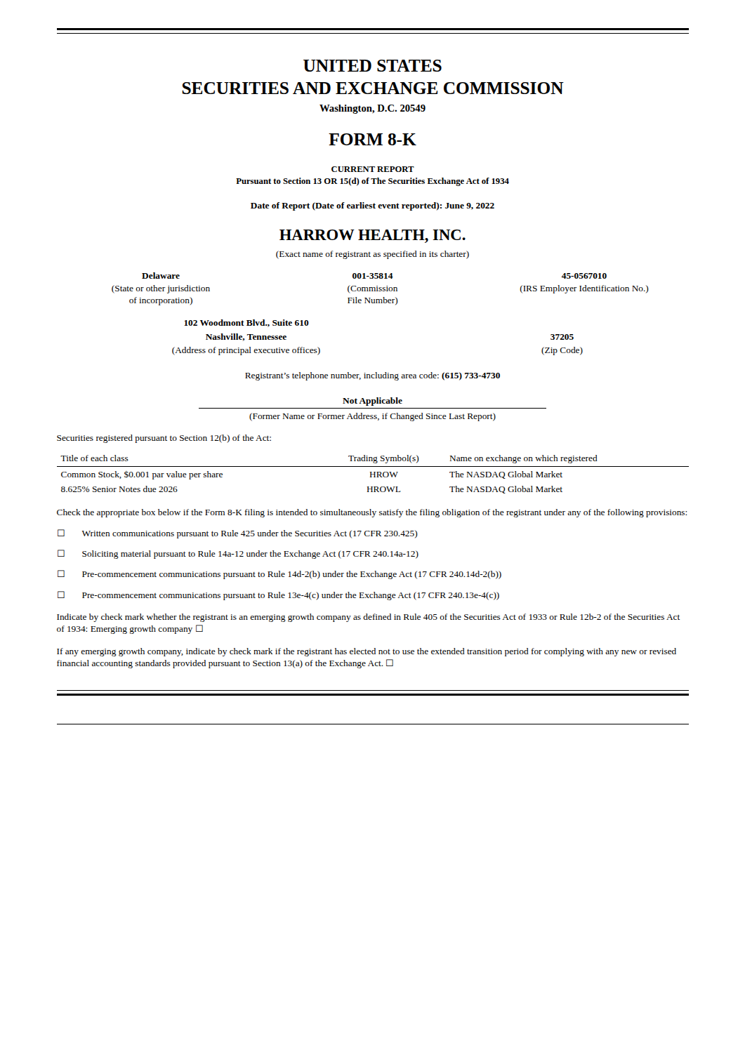UNITED STATES
SECURITIES AND EXCHANGE COMMISSION
Washington, D.C. 20549
FORM 8-K
CURRENT REPORT
Pursuant to Section 13 OR 15(d) of The Securities Exchange Act of 1934
Date of Report (Date of earliest event reported): June 9, 2022
HARROW HEALTH, INC.
(Exact name of registrant as specified in its charter)
| Delaware | 001-35814 | 45-0567010 |
| (State or other jurisdiction | (Commission | (IRS Employer Identification No.) |
| of incorporation) | File Number) | |
| 102 Woodmont Blvd., Suite 610 | |
| Nashville, Tennessee | 37205 |
| (Address of principal executive offices) | (Zip Code) |
Registrant’s telephone number, including area code: (615) 733-4730
Not Applicable
(Former Name or Former Address, if Changed Since Last Report)
Securities registered pursuant to Section 12(b) of the Act:
| Title of each class | Trading Symbol(s) | Name on exchange on which registered |
| --- | --- | --- |
| Common Stock, $0.001 par value per share | HROW | The NASDAQ Global Market |
| 8.625% Senior Notes due 2026 | HROWL | The NASDAQ Global Market |
Check the appropriate box below if the Form 8-K filing is intended to simultaneously satisfy the filing obligation of the registrant under any of the following provisions:
☐ Written communications pursuant to Rule 425 under the Securities Act (17 CFR 230.425)
☐ Soliciting material pursuant to Rule 14a-12 under the Exchange Act (17 CFR 240.14a-12)
☐ Pre-commencement communications pursuant to Rule 14d-2(b) under the Exchange Act (17 CFR 240.14d-2(b))
☐ Pre-commencement communications pursuant to Rule 13e-4(c) under the Exchange Act (17 CFR 240.13e-4(c))
Indicate by check mark whether the registrant is an emerging growth company as defined in Rule 405 of the Securities Act of 1933 or Rule 12b-2 of the Securities Act of 1934: Emerging growth company ☐
If any emerging growth company, indicate by check mark if the registrant has elected not to use the extended transition period for complying with any new or revised financial accounting standards provided pursuant to Section 13(a) of the Exchange Act. ☐